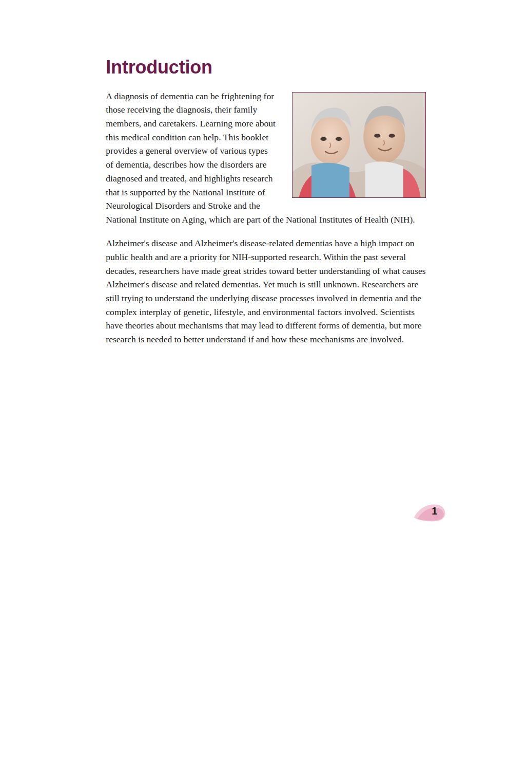Introduction
A diagnosis of dementia can be frightening for those receiving the diagnosis, their family members, and caretakers. Learning more about this medical condition can help. This booklet provides a general overview of various types of dementia, describes how the disorders are diagnosed and treated, and highlights research that is supported by the National Institute of Neurological Disorders and Stroke and the National Institute on Aging, which are part of the National Institutes of Health (NIH).
Alzheimer's disease and Alzheimer's disease-related dementias have a high impact on public health and are a priority for NIH-supported research. Within the past several decades, researchers have made great strides toward better understanding of what causes Alzheimer's disease and related dementias. Yet much is still unknown. Researchers are still trying to understand the underlying disease processes involved in dementia and the complex interplay of genetic, lifestyle, and environmental factors involved. Scientists have theories about mechanisms that may lead to different forms of dementia, but more research is needed to better understand if and how these mechanisms are involved.
1